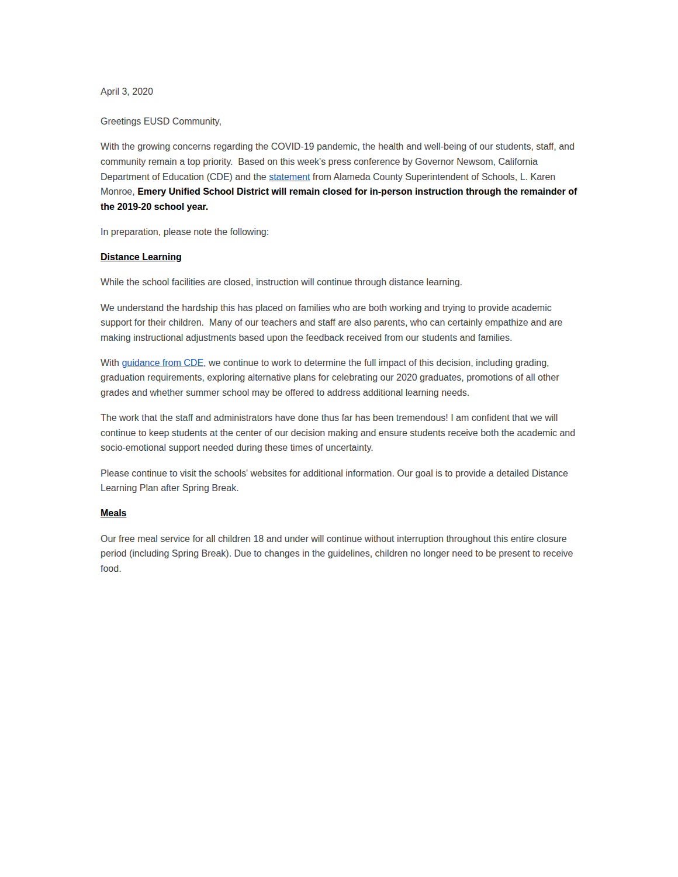April 3, 2020
Greetings EUSD Community,
With the growing concerns regarding the COVID-19 pandemic, the health and well-being of our students, staff, and community remain a top priority. Based on this week's press conference by Governor Newsom, California Department of Education (CDE) and the statement from Alameda County Superintendent of Schools, L. Karen Monroe, Emery Unified School District will remain closed for in-person instruction through the remainder of the 2019-20 school year.
In preparation, please note the following:
Distance Learning
While the school facilities are closed, instruction will continue through distance learning.
We understand the hardship this has placed on families who are both working and trying to provide academic support for their children. Many of our teachers and staff are also parents, who can certainly empathize and are making instructional adjustments based upon the feedback received from our students and families.
With guidance from CDE, we continue to work to determine the full impact of this decision, including grading, graduation requirements, exploring alternative plans for celebrating our 2020 graduates, promotions of all other grades and whether summer school may be offered to address additional learning needs.
The work that the staff and administrators have done thus far has been tremendous! I am confident that we will continue to keep students at the center of our decision making and ensure students receive both the academic and socio-emotional support needed during these times of uncertainty.
Please continue to visit the schools' websites for additional information. Our goal is to provide a detailed Distance Learning Plan after Spring Break.
Meals
Our free meal service for all children 18 and under will continue without interruption throughout this entire closure period (including Spring Break). Due to changes in the guidelines, children no longer need to be present to receive food.